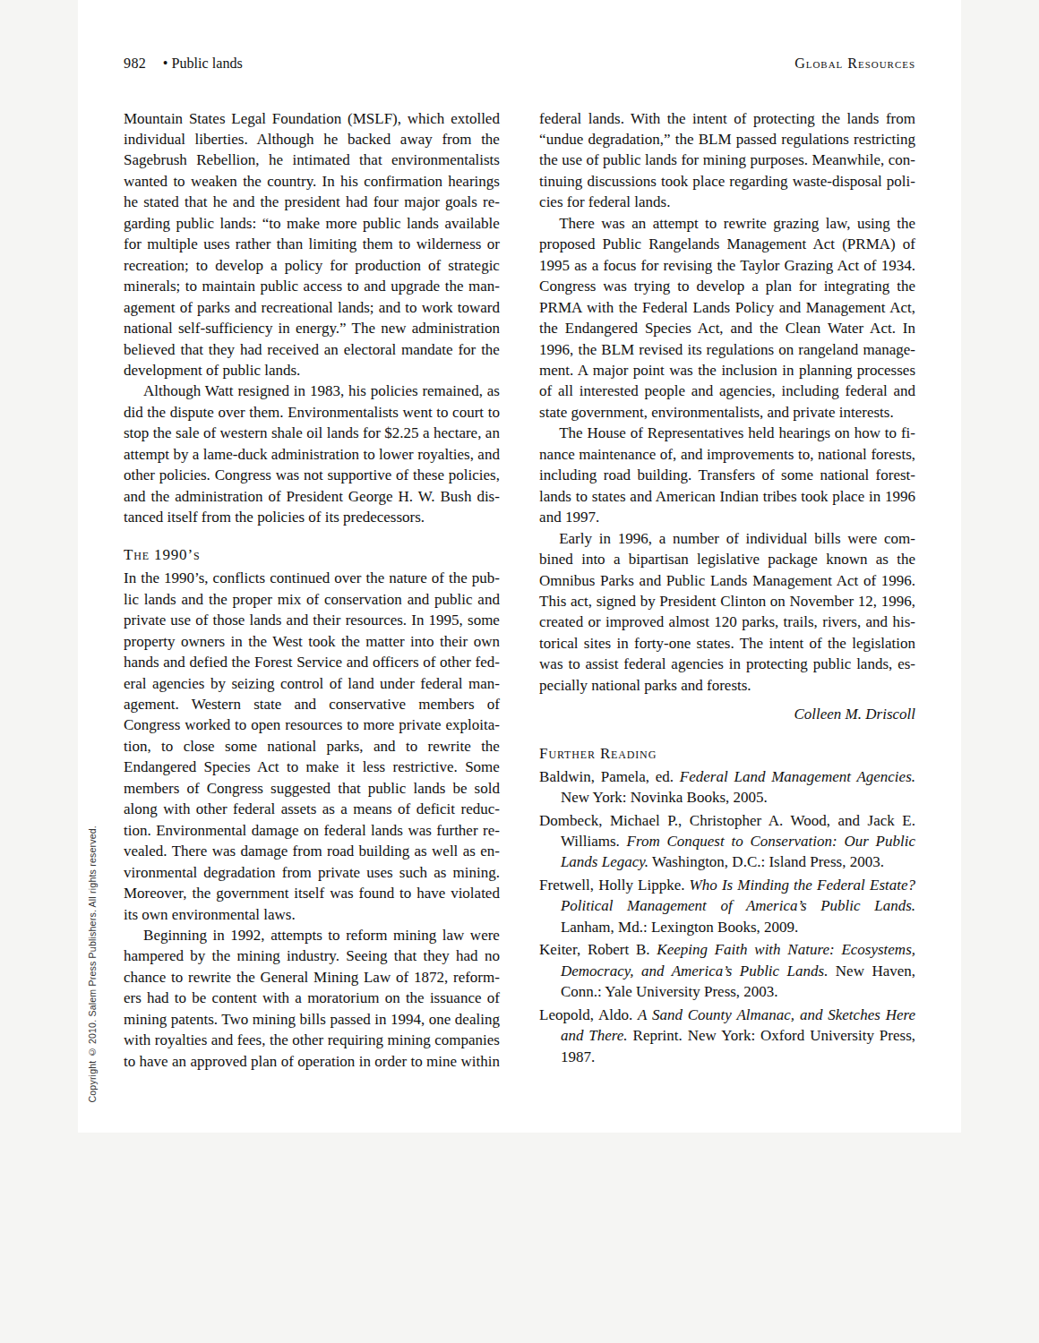Copyright © 2010. Salem Press Publishers. All rights reserved.
982 • Public lands
Global Resources
Mountain States Legal Foundation (MSLF), which extolled individual liberties. Although he backed away from the Sagebrush Rebellion, he intimated that environmentalists wanted to weaken the country. In his confirmation hearings he stated that he and the president had four major goals regarding public lands: “to make more public lands available for multiple uses rather than limiting them to wilderness or recreation; to develop a policy for production of strategic minerals; to maintain public access to and upgrade the management of parks and recreational lands; and to work toward national self-sufficiency in energy.” The new administration believed that they had received an electoral mandate for the development of public lands.
Although Watt resigned in 1983, his policies remained, as did the dispute over them. Environmentalists went to court to stop the sale of western shale oil lands for $2.25 a hectare, an attempt by a lame-duck administration to lower royalties, and other policies. Congress was not supportive of these policies, and the administration of President George H. W. Bush distanced itself from the policies of its predecessors.
The 1990’s
In the 1990’s, conflicts continued over the nature of the public lands and the proper mix of conservation and public and private use of those lands and their resources. In 1995, some property owners in the West took the matter into their own hands and defied the Forest Service and officers of other federal agencies by seizing control of land under federal management. Western state and conservative members of Congress worked to open resources to more private exploitation, to close some national parks, and to rewrite the Endangered Species Act to make it less restrictive. Some members of Congress suggested that public lands be sold along with other federal assets as a means of deficit reduction. Environmental damage on federal lands was further revealed. There was damage from road building as well as environmental degradation from private uses such as mining. Moreover, the government itself was found to have violated its own environmental laws.
Beginning in 1992, attempts to reform mining law were hampered by the mining industry. Seeing that they had no chance to rewrite the General Mining Law of 1872, reformers had to be content with a moratorium on the issuance of mining patents. Two mining bills passed in 1994, one dealing with royalties and fees, the other requiring mining companies to have an approved plan of operation in order to mine within federal lands. With the intent of protecting the lands from “undue degradation,” the BLM passed regulations restricting the use of public lands for mining purposes. Meanwhile, continuing discussions took place regarding waste-disposal policies for federal lands.
There was an attempt to rewrite grazing law, using the proposed Public Rangelands Management Act (PRMA) of 1995 as a focus for revising the Taylor Grazing Act of 1934. Congress was trying to develop a plan for integrating the PRMA with the Federal Lands Policy and Management Act, the Endangered Species Act, and the Clean Water Act. In 1996, the BLM revised its regulations on rangeland management. A major point was the inclusion in planning processes of all interested people and agencies, including federal and state government, environmentalists, and private interests.
The House of Representatives held hearings on how to finance maintenance of, and improvements to, national forests, including road building. Transfers of some national forestlands to states and American Indian tribes took place in 1996 and 1997.
Early in 1996, a number of individual bills were combined into a bipartisan legislative package known as the Omnibus Parks and Public Lands Management Act of 1996. This act, signed by President Clinton on November 12, 1996, created or improved almost 120 parks, trails, rivers, and historical sites in forty-one states. The intent of the legislation was to assist federal agencies in protecting public lands, especially national parks and forests.
Colleen M. Driscoll
Further Reading
Baldwin, Pamela, ed. Federal Land Management Agencies. New York: Novinka Books, 2005.
Dombeck, Michael P., Christopher A. Wood, and Jack E. Williams. From Conquest to Conservation: Our Public Lands Legacy. Washington, D.C.: Island Press, 2003.
Fretwell, Holly Lippke. Who Is Minding the Federal Estate? Political Management of America’s Public Lands. Lanham, Md.: Lexington Books, 2009.
Keiter, Robert B. Keeping Faith with Nature: Ecosystems, Democracy, and America’s Public Lands. New Haven, Conn.: Yale University Press, 2003.
Leopold, Aldo. A Sand County Almanac, and Sketches Here and There. Reprint. New York: Oxford University Press, 1987.